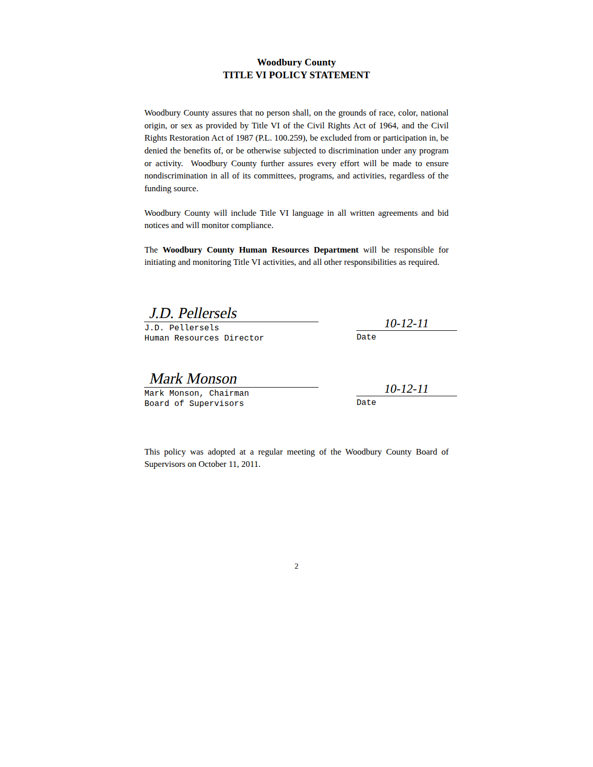Woodbury County TITLE VI POLICY STATEMENT
Woodbury County assures that no person shall, on the grounds of race, color, national origin, or sex as provided by Title VI of the Civil Rights Act of 1964, and the Civil Rights Restoration Act of 1987 (P.L. 100.259), be excluded from or participation in, be denied the benefits of, or be otherwise subjected to discrimination under any program or activity. Woodbury County further assures every effort will be made to ensure nondiscrimination in all of its committees, programs, and activities, regardless of the funding source.
Woodbury County will include Title VI language in all written agreements and bid notices and will monitor compliance.
The Woodbury County Human Resources Department will be responsible for initiating and monitoring Title VI activities, and all other responsibilities as required.
J.D. Pellersels
J.D. Pellersels
Human Resources Director
10-12-11
Date
Mark Monson
Mark Monson, Chairman
Board of Supervisors
10-12-11
Date
This policy was adopted at a regular meeting of the Woodbury County Board of Supervisors on October 11, 2011.
2